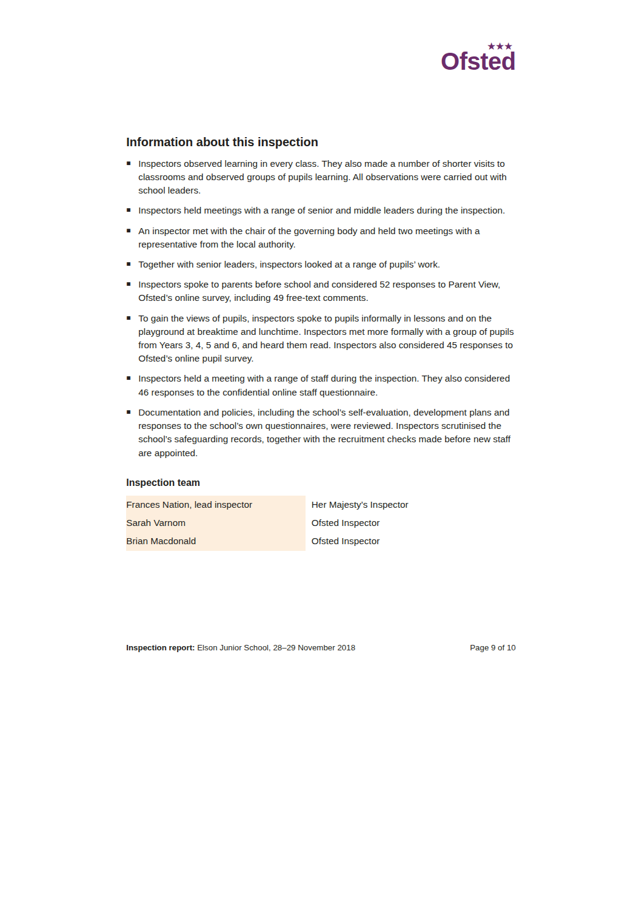★★★ Ofsted
Information about this inspection
Inspectors observed learning in every class. They also made a number of shorter visits to classrooms and observed groups of pupils learning. All observations were carried out with school leaders.
Inspectors held meetings with a range of senior and middle leaders during the inspection.
An inspector met with the chair of the governing body and held two meetings with a representative from the local authority.
Together with senior leaders, inspectors looked at a range of pupils’ work.
Inspectors spoke to parents before school and considered 52 responses to Parent View, Ofsted’s online survey, including 49 free-text comments.
To gain the views of pupils, inspectors spoke to pupils informally in lessons and on the playground at breaktime and lunchtime. Inspectors met more formally with a group of pupils from Years 3, 4, 5 and 6, and heard them read. Inspectors also considered 45 responses to Ofsted’s online pupil survey.
Inspectors held a meeting with a range of staff during the inspection. They also considered 46 responses to the confidential online staff questionnaire.
Documentation and policies, including the school’s self-evaluation, development plans and responses to the school’s own questionnaires, were reviewed. Inspectors scrutinised the school’s safeguarding records, together with the recruitment checks made before new staff are appointed.
Inspection team
| Frances Nation, lead inspector | Her Majesty’s Inspector |
| Sarah Varnom | Ofsted Inspector |
| Brian Macdonald | Ofsted Inspector |
Inspection report: Elson Junior School, 28–29 November 2018
Page 9 of 10